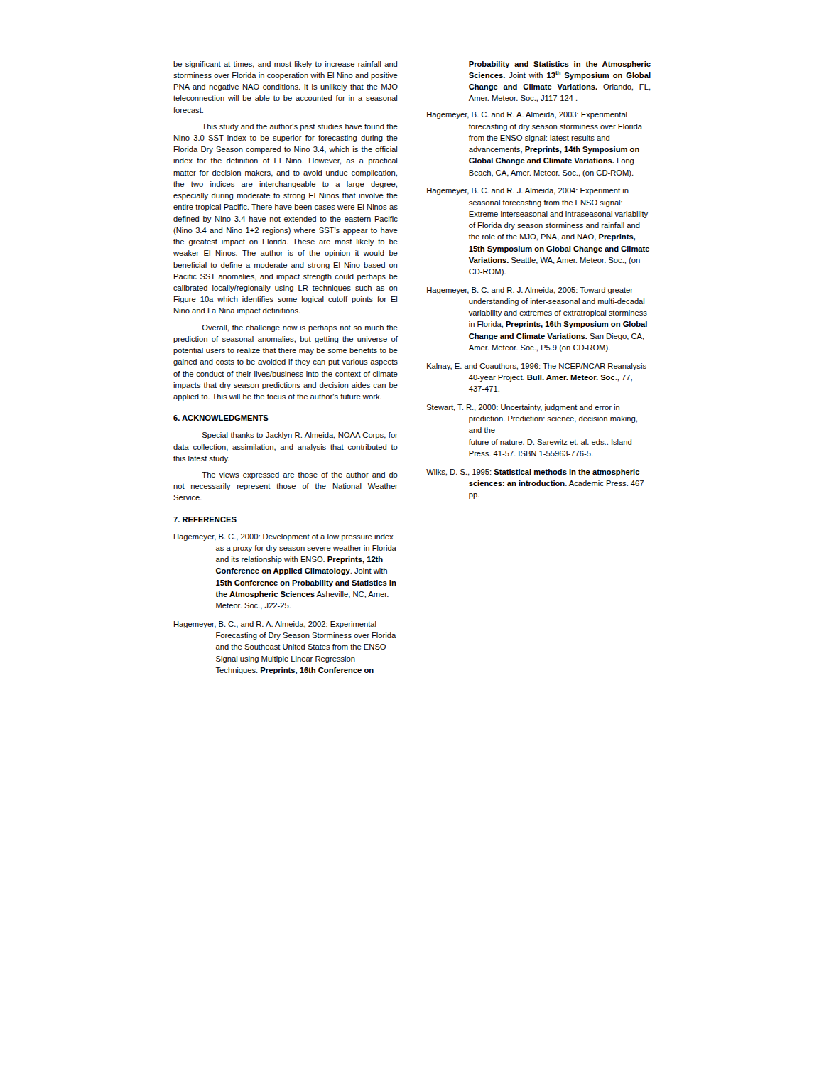be significant at times, and most likely to increase rainfall and storminess over Florida in cooperation with El Nino and positive PNA and negative NAO conditions. It is unlikely that the MJO teleconnection will be able to be accounted for in a seasonal forecast.
This study and the author's past studies have found the Nino 3.0 SST index to be superior for forecasting during the Florida Dry Season compared to Nino 3.4, which is the official index for the definition of El Nino. However, as a practical matter for decision makers, and to avoid undue complication, the two indices are interchangeable to a large degree, especially during moderate to strong El Ninos that involve the entire tropical Pacific. There have been cases were El Ninos as defined by Nino 3.4 have not extended to the eastern Pacific (Nino 3.4 and Nino 1+2 regions) where SST's appear to have the greatest impact on Florida. These are most likely to be weaker El Ninos. The author is of the opinion it would be beneficial to define a moderate and strong El Nino based on Pacific SST anomalies, and impact strength could perhaps be calibrated locally/regionally using LR techniques such as on Figure 10a which identifies some logical cutoff points for El Nino and La Nina impact definitions.
Overall, the challenge now is perhaps not so much the prediction of seasonal anomalies, but getting the universe of potential users to realize that there may be some benefits to be gained and costs to be avoided if they can put various aspects of the conduct of their lives/business into the context of climate impacts that dry season predictions and decision aides can be applied to. This will be the focus of the author's future work.
6. ACKNOWLEDGMENTS
Special thanks to Jacklyn R. Almeida, NOAA Corps, for data collection, assimilation, and analysis that contributed to this latest study.
The views expressed are those of the author and do not necessarily represent those of the National Weather Service.
7. REFERENCES
Hagemeyer, B. C., 2000: Development of a low pressure index as a proxy for dry season severe weather in Florida and its relationship with ENSO. Preprints, 12th Conference on Applied Climatology. Joint with 15th Conference on Probability and Statistics in the Atmospheric Sciences Asheville, NC, Amer. Meteor. Soc., J22-25.
Hagemeyer, B. C., and R. A. Almeida, 2002: Experimental Forecasting of Dry Season Storminess over Florida and the Southeast United States from the ENSO Signal using Multiple Linear Regression Techniques. Preprints, 16th Conference on
Probability and Statistics in the Atmospheric Sciences. Joint with 13th Symposium on Global Change and Climate Variations. Orlando, FL, Amer. Meteor. Soc., J117-124 .
Hagemeyer, B. C. and R. A. Almeida, 2003: Experimental forecasting of dry season storminess over Florida from the ENSO signal: latest results and advancements, Preprints, 14th Symposium on Global Change and Climate Variations. Long Beach, CA, Amer. Meteor. Soc., (on CD-ROM).
Hagemeyer, B. C. and R. J. Almeida, 2004: Experiment in seasonal forecasting from the ENSO signal: Extreme interseasonal and intraseasonal variability of Florida dry season storminess and rainfall and the role of the MJO, PNA, and NAO, Preprints, 15th Symposium on Global Change and Climate Variations. Seattle, WA, Amer. Meteor. Soc., (on CD-ROM).
Hagemeyer, B. C. and R. J. Almeida, 2005: Toward greater understanding of inter-seasonal and multi-decadal variability and extremes of extratropical storminess in Florida, Preprints, 16th Symposium on Global Change and Climate Variations. San Diego, CA, Amer. Meteor. Soc., P5.9 (on CD-ROM).
Kalnay, E. and Coauthors, 1996: The NCEP/NCAR Reanalysis 40-year Project. Bull. Amer. Meteor. Soc., 77, 437-471.
Stewart, T. R., 2000: Uncertainty, judgment and error in prediction. Prediction: science, decision making, and the
future of nature. D. Sarewitz et. al. eds.. Island Press. 41-57. ISBN 1-55963-776-5.
Wilks, D. S., 1995: Statistical methods in the atmospheric sciences: an introduction. Academic Press. 467 pp.